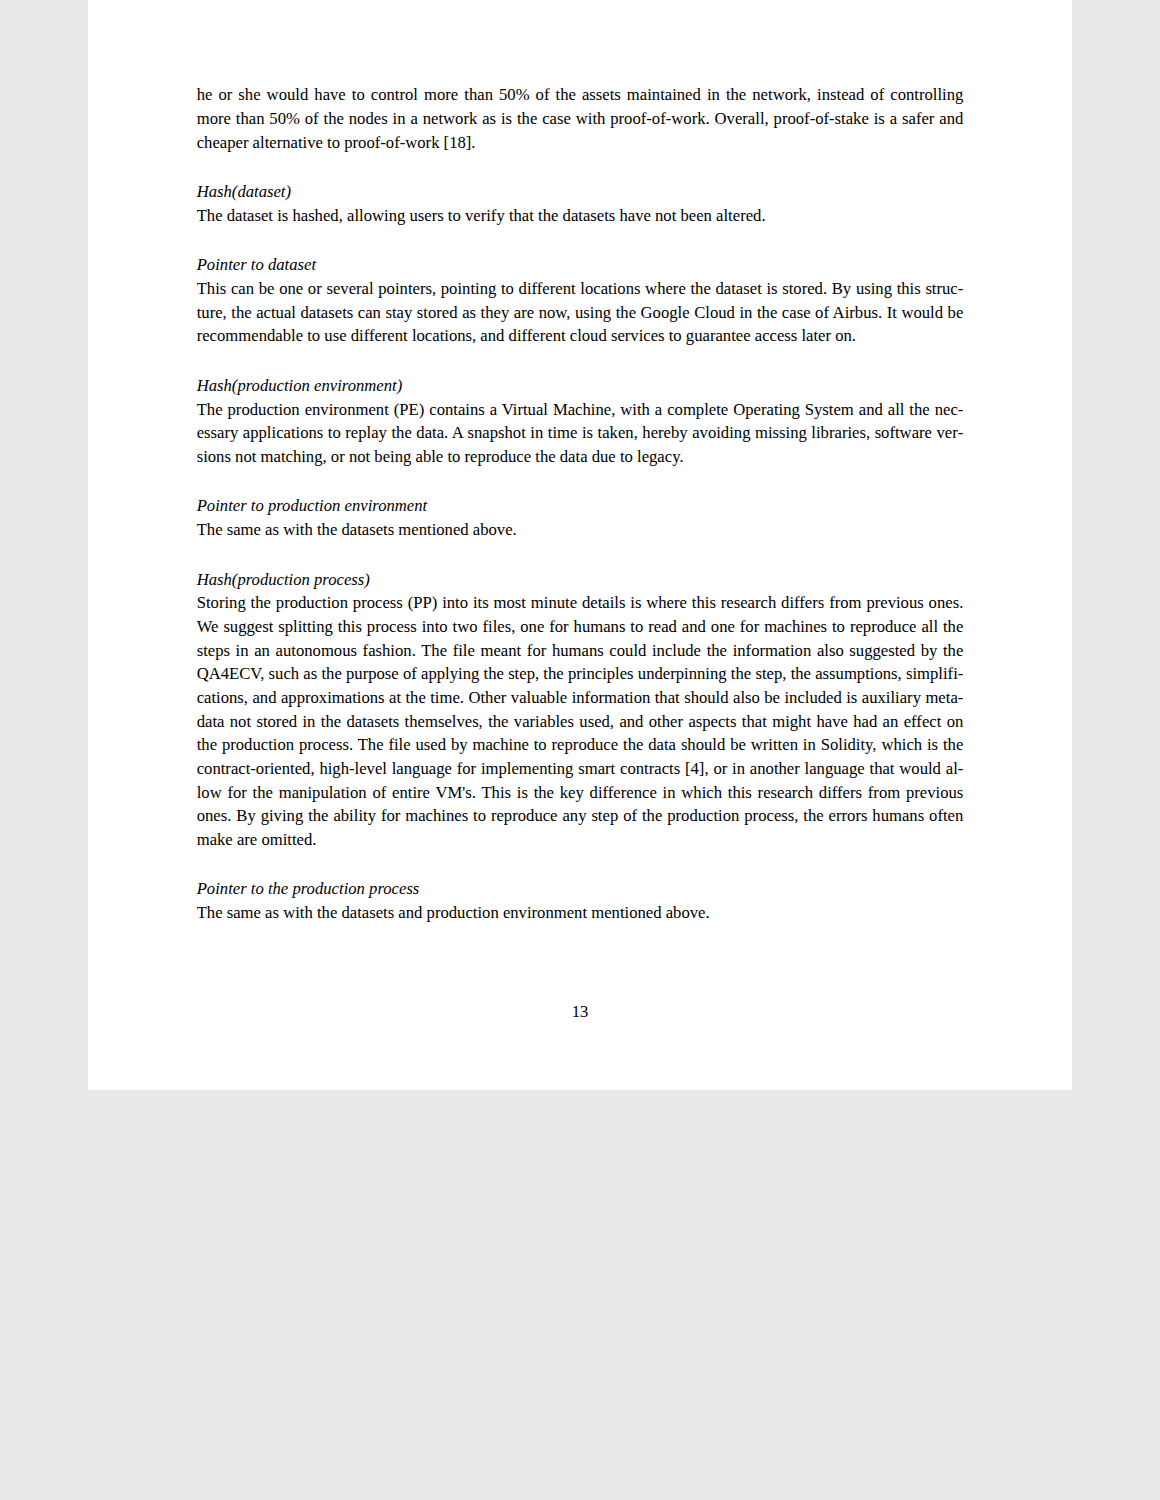he or she would have to control more than 50% of the assets maintained in the network, instead of controlling more than 50% of the nodes in a network as is the case with proof-of-work. Overall, proof-of-stake is a safer and cheaper alternative to proof-of-work [18].
Hash(dataset) The dataset is hashed, allowing users to verify that the datasets have not been altered.
Pointer to dataset This can be one or several pointers, pointing to different locations where the dataset is stored. By using this structure, the actual datasets can stay stored as they are now, using the Google Cloud in the case of Airbus. It would be recommendable to use different locations, and different cloud services to guarantee access later on.
Hash(production environment) The production environment (PE) contains a Virtual Machine, with a complete Operating System and all the necessary applications to replay the data. A snapshot in time is taken, hereby avoiding missing libraries, software versions not matching, or not being able to reproduce the data due to legacy.
Pointer to production environment The same as with the datasets mentioned above.
Hash(production process) Storing the production process (PP) into its most minute details is where this research differs from previous ones. We suggest splitting this process into two files, one for humans to read and one for machines to reproduce all the steps in an autonomous fashion. The file meant for humans could include the information also suggested by the QA4ECV, such as the purpose of applying the step, the principles underpinning the step, the assumptions, simplifications, and approximations at the time. Other valuable information that should also be included is auxiliary meta-data not stored in the datasets themselves, the variables used, and other aspects that might have had an effect on the production process. The file used by machine to reproduce the data should be written in Solidity, which is the contract-oriented, high-level language for implementing smart contracts [4], or in another language that would allow for the manipulation of entire VM's. This is the key difference in which this research differs from previous ones. By giving the ability for machines to reproduce any step of the production process, the errors humans often make are omitted.
Pointer to the production process The same as with the datasets and production environment mentioned above.
13